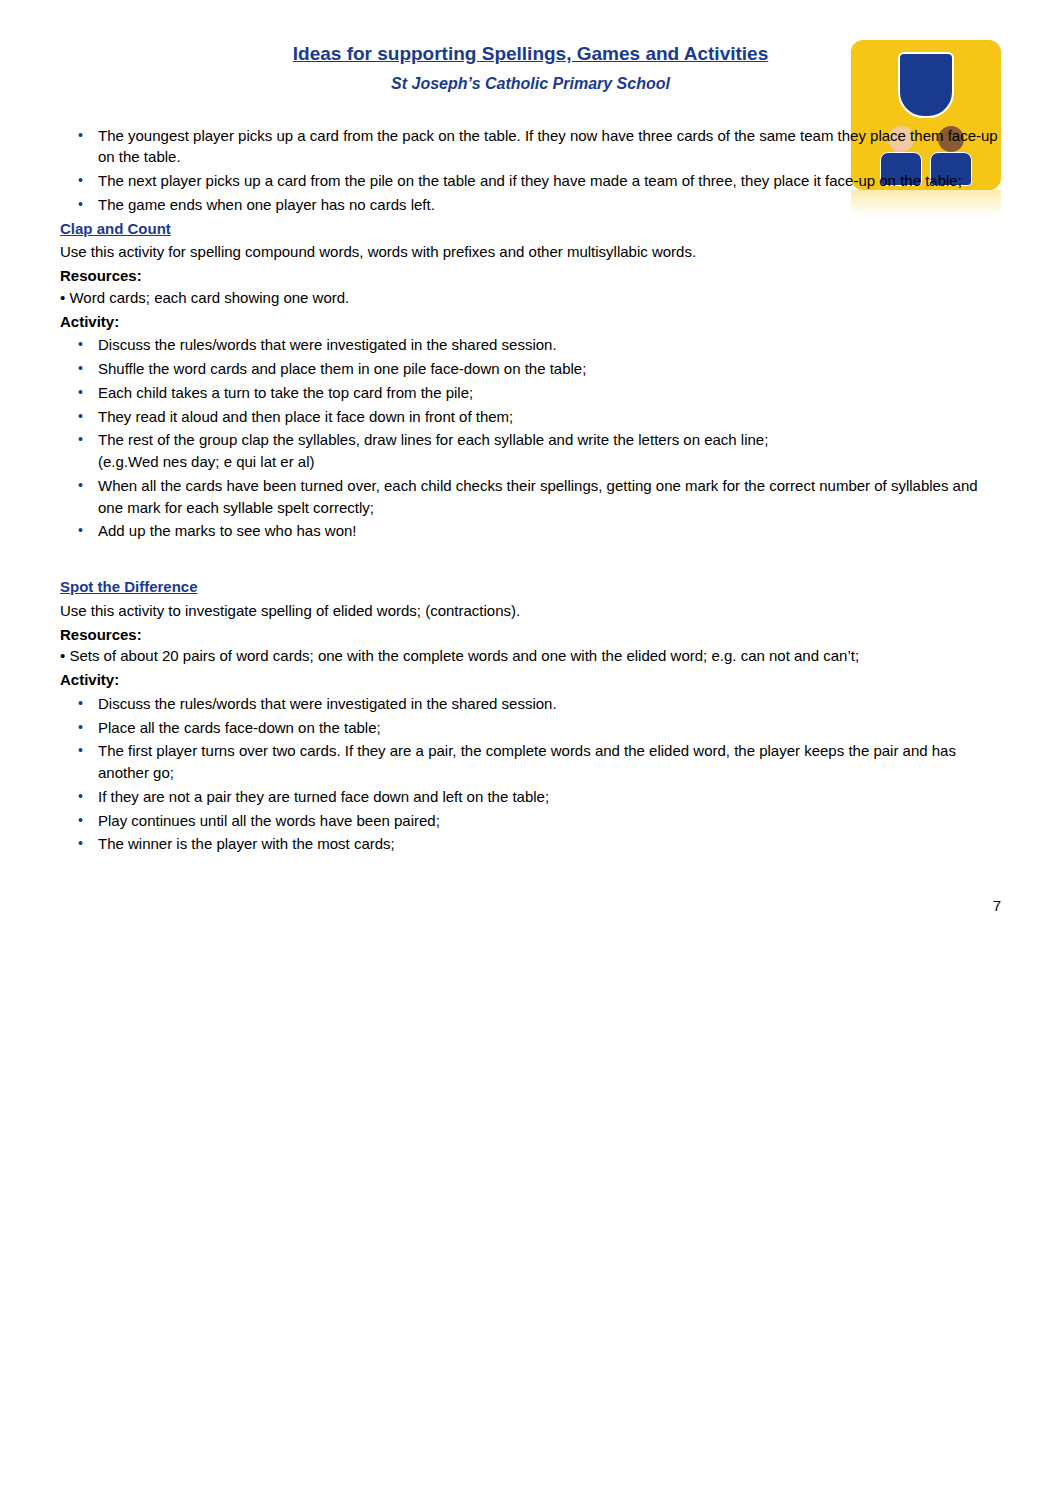Ideas for supporting Spellings, Games and Activities
St Joseph’s Catholic Primary School
The youngest player picks up a card from the pack on the table. If they now have three cards of the same team they place them face-up on the table.
The next player picks up a card from the pile on the table and if they have made a team of three, they place it face-up on the table;
The game ends when one player has no cards left.
Clap and Count
Use this activity for spelling compound words, words with prefixes and other multisyllabic words.
Resources:
• Word cards; each card showing one word.
Activity:
Discuss the rules/words that were investigated in the shared session.
Shuffle the word cards and place them in one pile face-down on the table;
Each child takes a turn to take the top card from the pile;
They read it aloud and then place it face down in front of them;
The rest of the group clap the syllables, draw lines for each syllable and write the letters on each line;
(e.g.Wed nes day; e qui lat er al)
When all the cards have been turned over, each child checks their spellings, getting one mark for the correct number of syllables and one mark for each syllable spelt correctly;
Add up the marks to see who has won!
Spot the Difference
Use this activity to investigate spelling of elided words; (contractions).
Resources:
• Sets of about 20 pairs of word cards; one with the complete words and one with the elided word; e.g. can not and can’t;
Activity:
Discuss the rules/words that were investigated in the shared session.
Place all the cards face-down on the table;
The first player turns over two cards. If they are a pair, the complete words and the elided word, the player keeps the pair and has another go;
If they are not a pair they are turned face down and left on the table;
Play continues until all the words have been paired;
The winner is the player with the most cards;
7